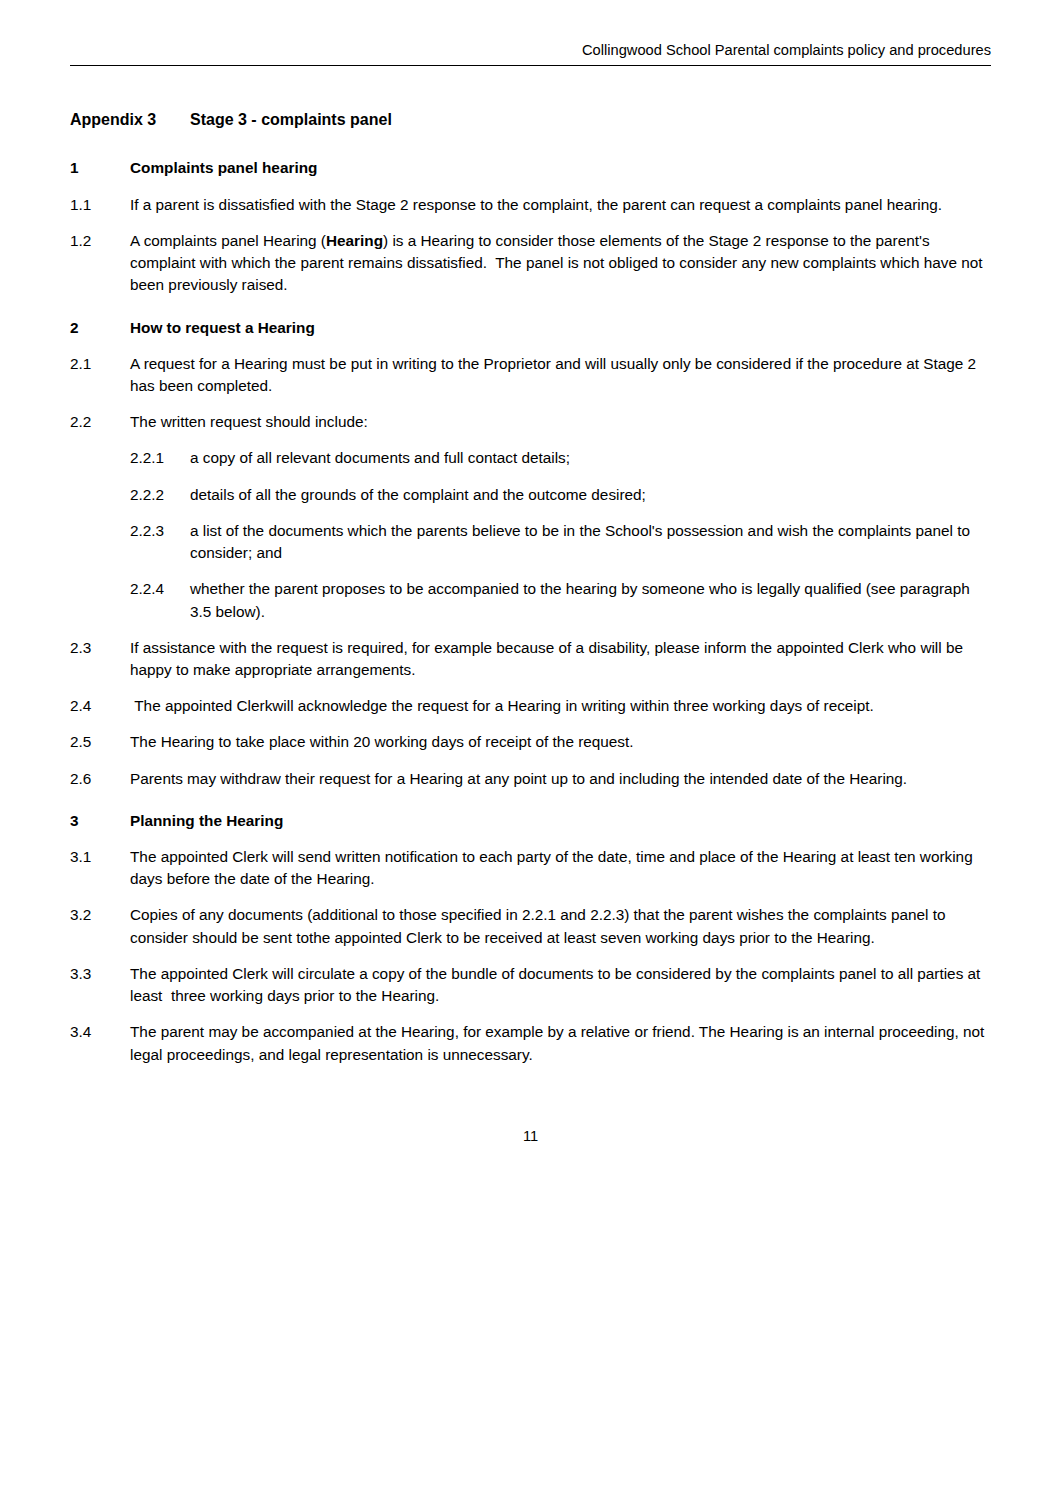Collingwood School Parental complaints policy and procedures
Appendix 3 Stage 3 - complaints panel
1 Complaints panel hearing
1.1 If a parent is dissatisfied with the Stage 2 response to the complaint, the parent can request a complaints panel hearing.
1.2 A complaints panel Hearing (Hearing) is a Hearing to consider those elements of the Stage 2 response to the parent's complaint with which the parent remains dissatisfied. The panel is not obliged to consider any new complaints which have not been previously raised.
2 How to request a Hearing
2.1 A request for a Hearing must be put in writing to the Proprietor and will usually only be considered if the procedure at Stage 2 has been completed.
2.2 The written request should include:
2.2.1 a copy of all relevant documents and full contact details;
2.2.2 details of all the grounds of the complaint and the outcome desired;
2.2.3 a list of the documents which the parents believe to be in the School's possession and wish the complaints panel to consider; and
2.2.4 whether the parent proposes to be accompanied to the hearing by someone who is legally qualified (see paragraph 3.5 below).
2.3 If assistance with the request is required, for example because of a disability, please inform the appointed Clerk who will be happy to make appropriate arrangements.
2.4 The appointed Clerkwill acknowledge the request for a Hearing in writing within three working days of receipt.
2.5 The Hearing to take place within 20 working days of receipt of the request.
2.6 Parents may withdraw their request for a Hearing at any point up to and including the intended date of the Hearing.
3 Planning the Hearing
3.1 The appointed Clerk will send written notification to each party of the date, time and place of the Hearing at least ten working days before the date of the Hearing.
3.2 Copies of any documents (additional to those specified in 2.2.1 and 2.2.3) that the parent wishes the complaints panel to consider should be sent tothe appointed Clerk to be received at least seven working days prior to the Hearing.
3.3 The appointed Clerk will circulate a copy of the bundle of documents to be considered by the complaints panel to all parties at least three working days prior to the Hearing.
3.4 The parent may be accompanied at the Hearing, for example by a relative or friend. The Hearing is an internal proceeding, not legal proceedings, and legal representation is unnecessary.
11